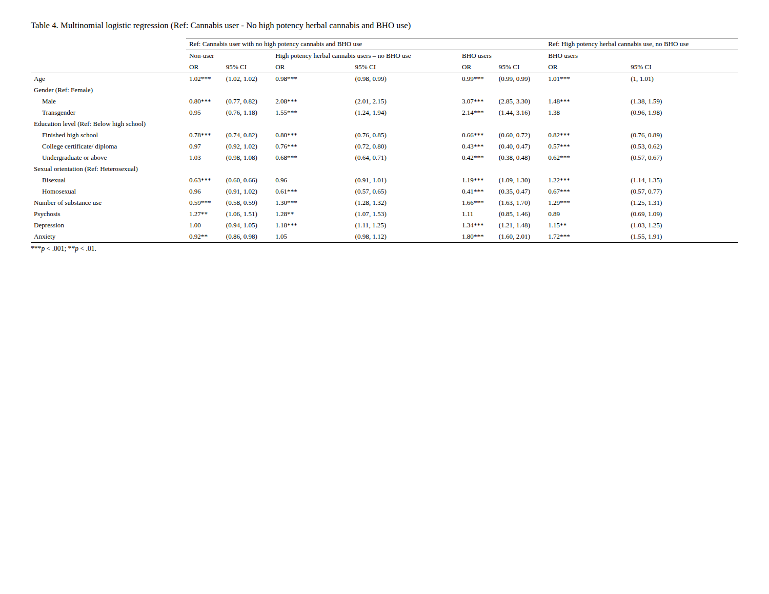Table 4. Multinomial logistic regression (Ref: Cannabis user - No high potency herbal cannabis and BHO use)
| | Ref: Cannabis user with no high potency cannabis and BHO use | Ref: High potency herbal cannabis use, no BHO use |
| --- | --- | --- |
| | Non-user | High potency herbal cannabis users – no BHO use | BHO users | BHO users |
| | OR | 95% CI | OR | 95% CI | OR | 95% CI | OR | 95% CI |
| Age | 1.02*** | (1.02, 1.02) | 0.98*** | (0.98, 0.99) | 0.99*** | (0.99, 0.99) | 1.01*** | (1, 1.01) |
| Gender (Ref: Female) | | | | | | | | |
| Male | 0.80*** | (0.77, 0.82) | 2.08*** | (2.01, 2.15) | 3.07*** | (2.85, 3.30) | 1.48*** | (1.38, 1.59) |
| Transgender | 0.95 | (0.76, 1.18) | 1.55*** | (1.24, 1.94) | 2.14*** | (1.44, 3.16) | 1.38 | (0.96, 1.98) |
| Education level (Ref: Below high school) | | | | | | | | |
| Finished high school | 0.78*** | (0.74, 0.82) | 0.80*** | (0.76, 0.85) | 0.66*** | (0.60, 0.72) | 0.82*** | (0.76, 0.89) |
| College certificate/ diploma | 0.97 | (0.92, 1.02) | 0.76*** | (0.72, 0.80) | 0.43*** | (0.40, 0.47) | 0.57*** | (0.53, 0.62) |
| Undergraduate or above | 1.03 | (0.98, 1.08) | 0.68*** | (0.64, 0.71) | 0.42*** | (0.38, 0.48) | 0.62*** | (0.57, 0.67) |
| Sexual orientation (Ref: Heterosexual) | | | | | | | | |
| Bisexual | 0.63*** | (0.60, 0.66) | 0.96 | (0.91, 1.01) | 1.19*** | (1.09, 1.30) | 1.22*** | (1.14, 1.35) |
| Homosexual | 0.96 | (0.91, 1.02) | 0.61*** | (0.57, 0.65) | 0.41*** | (0.35, 0.47) | 0.67*** | (0.57, 0.77) |
| Number of substance use | 0.59*** | (0.58, 0.59) | 1.30*** | (1.28, 1.32) | 1.66*** | (1.63, 1.70) | 1.29*** | (1.25, 1.31) |
| Psychosis | 1.27** | (1.06, 1.51) | 1.28** | (1.07, 1.53) | 1.11 | (0.85, 1.46) | 0.89 | (0.69, 1.09) |
| Depression | 1.00 | (0.94, 1.05) | 1.18*** | (1.11, 1.25) | 1.34*** | (1.21, 1.48) | 1.15** | (1.03, 1.25) |
| Anxiety | 0.92** | (0.86, 0.98) | 1.05 | (0.98, 1.12) | 1.80*** | (1.60, 2.01) | 1.72*** | (1.55, 1.91) |
***p < .001; **p < .01.